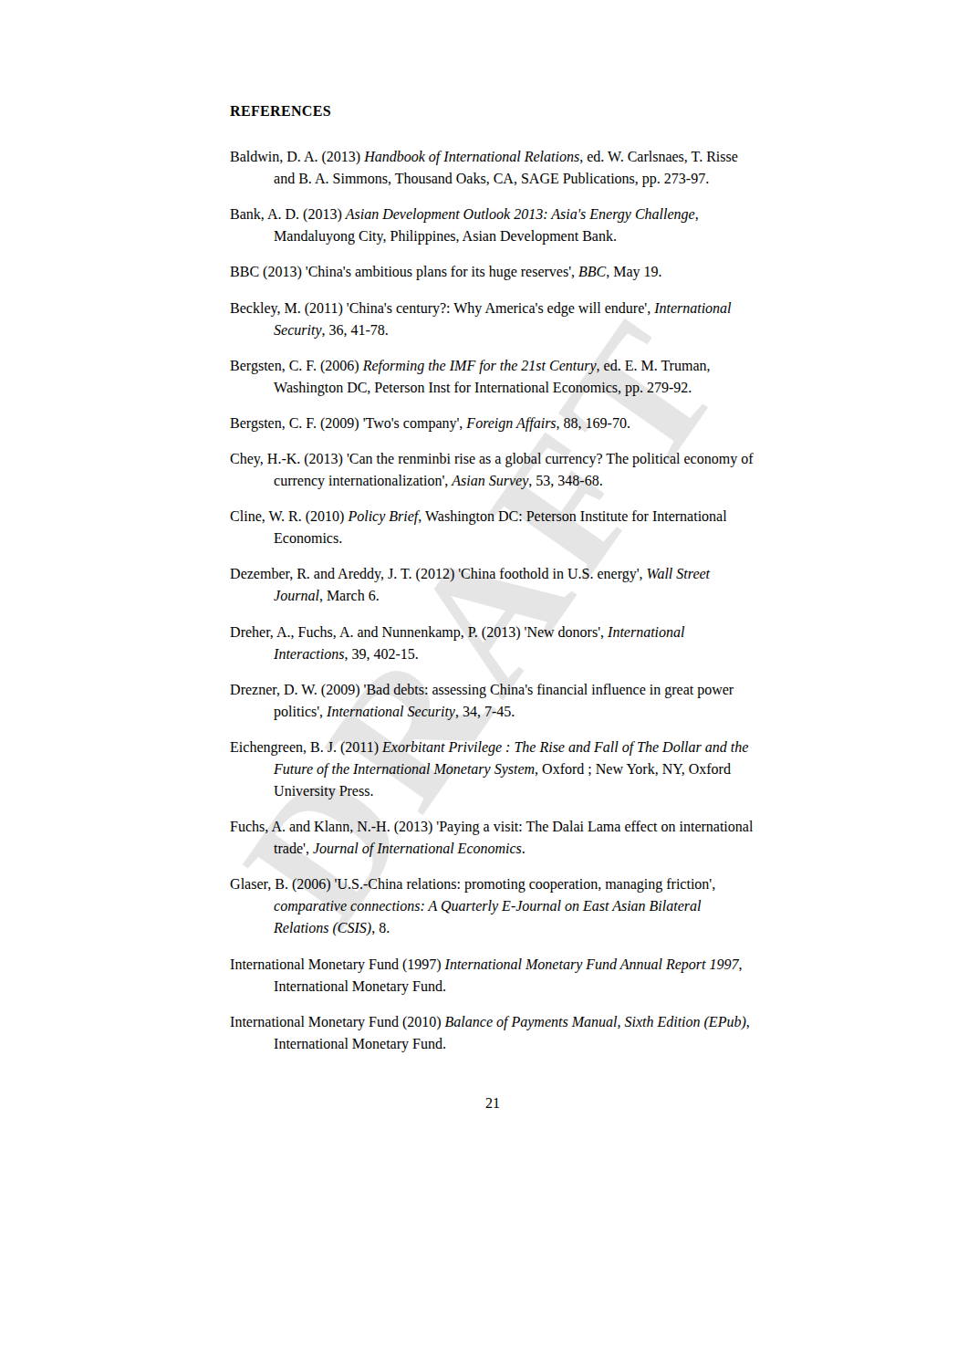DRAFT
REFERENCES
Baldwin, D. A. (2013) Handbook of International Relations, ed. W. Carlsnaes, T. Risse and B. A. Simmons, Thousand Oaks, CA, SAGE Publications, pp. 273-97.
Bank, A. D. (2013) Asian Development Outlook 2013: Asia's Energy Challenge, Mandaluyong City, Philippines, Asian Development Bank.
BBC (2013) 'China's ambitious plans for its huge reserves', BBC, May 19.
Beckley, M. (2011) 'China's century?: Why America's edge will endure', International Security, 36, 41-78.
Bergsten, C. F. (2006) Reforming the IMF for the 21st Century, ed. E. M. Truman, Washington DC, Peterson Inst for International Economics, pp. 279-92.
Bergsten, C. F. (2009) 'Two's company', Foreign Affairs, 88, 169-70.
Chey, H.-K. (2013) 'Can the renminbi rise as a global currency? The political economy of currency internationalization', Asian Survey, 53, 348-68.
Cline, W. R. (2010) Policy Brief, Washington DC: Peterson Institute for International Economics.
Dezember, R. and Areddy, J. T. (2012) 'China foothold in U.S. energy', Wall Street Journal, March 6.
Dreher, A., Fuchs, A. and Nunnenkamp, P. (2013) 'New donors', International Interactions, 39, 402-15.
Drezner, D. W. (2009) 'Bad debts: assessing China's financial influence in great power politics', International Security, 34, 7-45.
Eichengreen, B. J. (2011) Exorbitant Privilege : The Rise and Fall of The Dollar and the Future of the International Monetary System, Oxford ; New York, NY, Oxford University Press.
Fuchs, A. and Klann, N.-H. (2013) 'Paying a visit: The Dalai Lama effect on international trade', Journal of International Economics.
Glaser, B. (2006) 'U.S.-China relations: promoting cooperation, managing friction', comparative connections: A Quarterly E-Journal on East Asian Bilateral Relations (CSIS), 8.
International Monetary Fund (1997) International Monetary Fund Annual Report 1997, International Monetary Fund.
International Monetary Fund (2010) Balance of Payments Manual, Sixth Edition (EPub), International Monetary Fund.
21